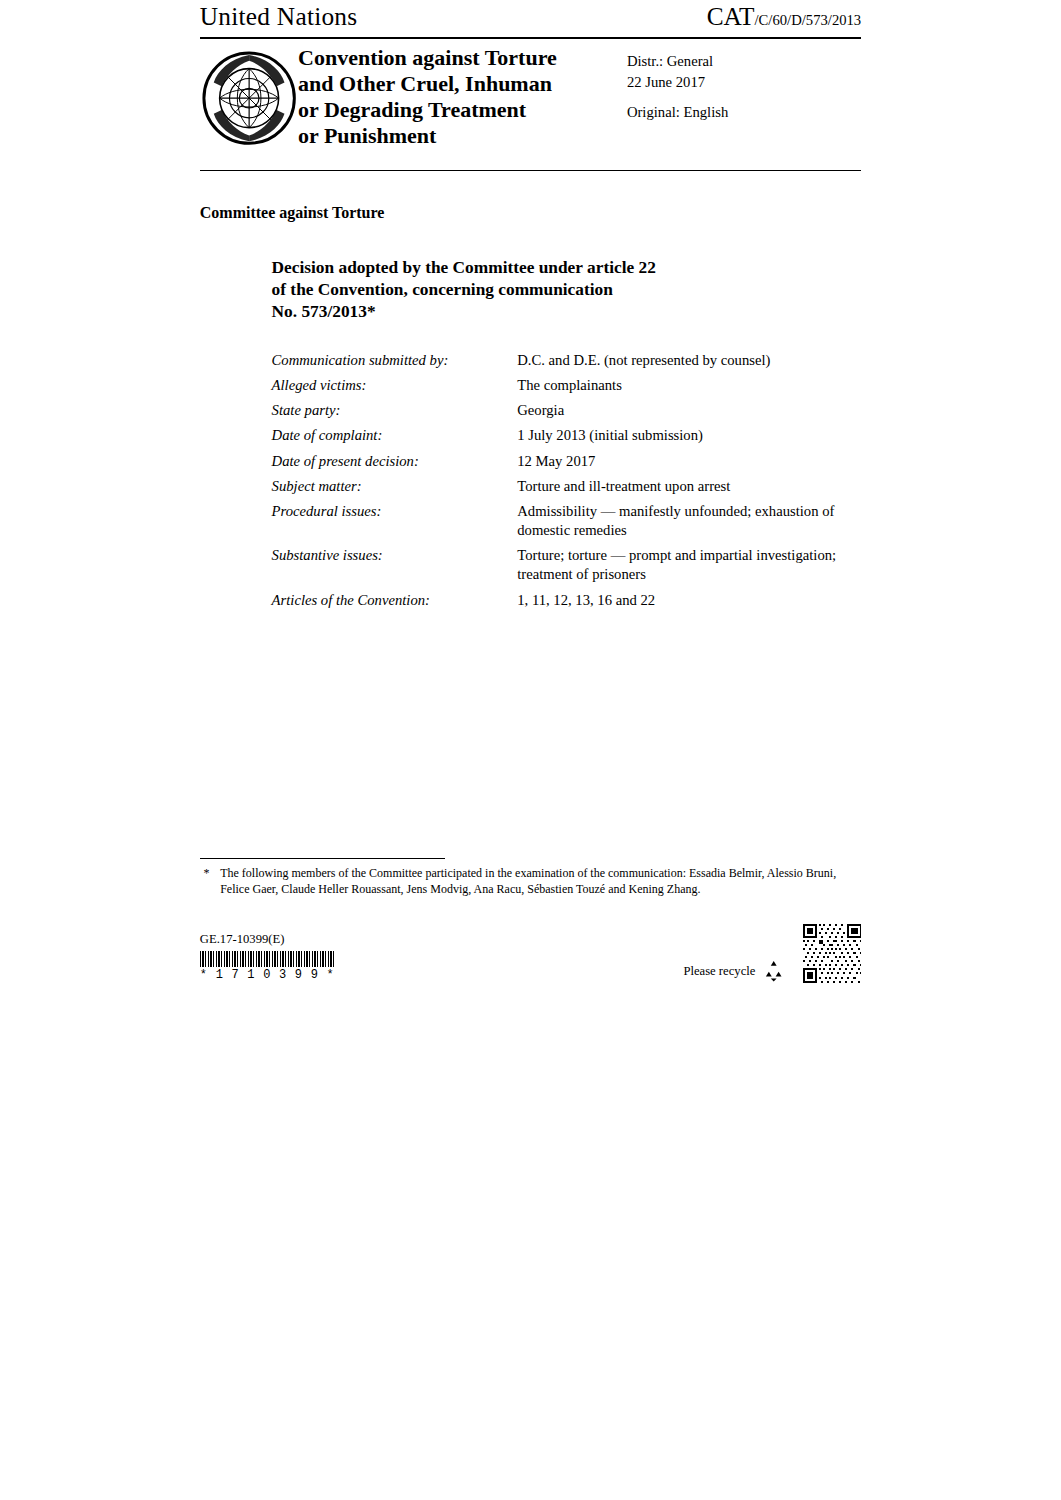United Nations
CAT/C/60/D/573/2013
Convention against Torture
and Other Cruel, Inhuman
or Degrading Treatment
or Punishment
Distr.: General
22 June 2017
Original: English
Committee against Torture
Decision adopted by the Committee under article 22
of the Convention, concerning communication
No. 573/2013*
| Communication submitted by: | D.C. and D.E. (not represented by counsel) |
| Alleged victims: | The complainants |
| State party: | Georgia |
| Date of complaint: | 1 July 2013 (initial submission) |
| Date of present decision: | 12 May 2017 |
| Subject matter: | Torture and ill-treatment upon arrest |
| Procedural issues: | Admissibility — manifestly unfounded; exhaustion of domestic remedies |
| Substantive issues: | Torture; torture — prompt and impartial investigation; treatment of prisoners |
| Articles of the Convention: | 1, 11, 12, 13, 16 and 22 |
*
The following members of the Committee participated in the examination of the communication: Essadia Belmir, Alessio Bruni, Felice Gaer, Claude Heller Rouassant, Jens Modvig, Ana Racu, Sébastien Touzé and Kening Zhang.
GE.17-10399(E)
* 1 7 1 0 3 9 9 *
Please recycle